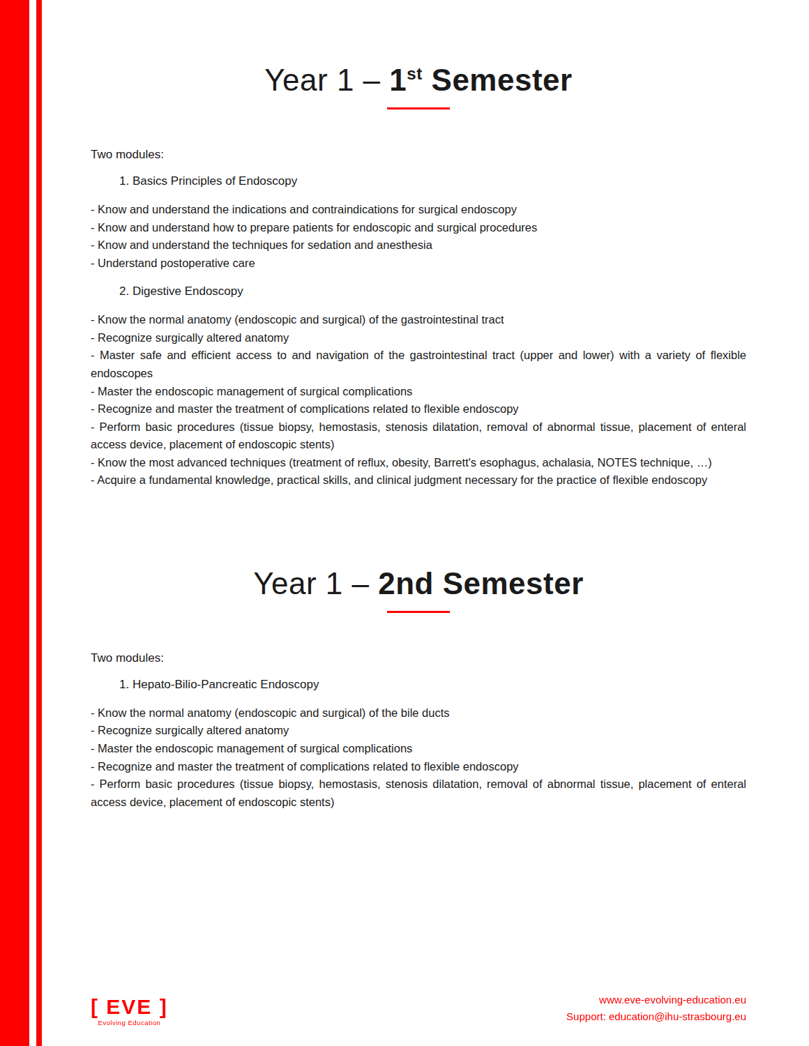Year 1 – 1st Semester
Two modules:
Basics Principles of Endoscopy
- Know and understand the indications and contraindications for surgical endoscopy
- Know and understand how to prepare patients for endoscopic and surgical procedures
- Know and understand the techniques for sedation and anesthesia
- Understand postoperative care
Digestive Endoscopy
- Know the normal anatomy (endoscopic and surgical) of the gastrointestinal tract
- Recognize surgically altered anatomy
- Master safe and efficient access to and navigation of the gastrointestinal tract (upper and lower) with a variety of flexible endoscopes
- Master the endoscopic management of surgical complications
- Recognize and master the treatment of complications related to flexible endoscopy
- Perform basic procedures (tissue biopsy, hemostasis, stenosis dilatation, removal of abnormal tissue, placement of enteral access device, placement of endoscopic stents)
- Know the most advanced techniques (treatment of reflux, obesity, Barrett's esophagus, achalasia, NOTES technique, …)
- Acquire a fundamental knowledge, practical skills, and clinical judgment necessary for the practice of flexible endoscopy
Year 1 – 2nd Semester
Two modules:
Hepato-Bilio-Pancreatic Endoscopy
- Know the normal anatomy (endoscopic and surgical) of the bile ducts
- Recognize surgically altered anatomy
- Master the endoscopic management of surgical complications
- Recognize and master the treatment of complications related to flexible endoscopy
- Perform basic procedures (tissue biopsy, hemostasis, stenosis dilatation, removal of abnormal tissue, placement of enteral access device, placement of endoscopic stents)
[ EVE ]
Evolving Education
www.eve-evolving-education.eu
Support: education@ihu-strasbourg.eu